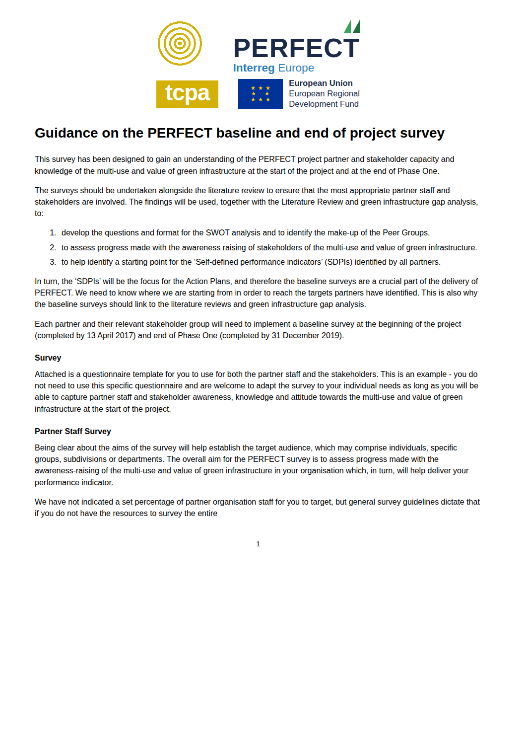PERFECT
Interreg Europe
tcpa
★ ★ ★
★ ★
★ ★ ★
European Union
European Regional
Development Fund
Guidance on the PERFECT baseline and end of project survey
This survey has been designed to gain an understanding of the PERFECT project partner and stakeholder capacity and knowledge of the multi-use and value of green infrastructure at the start of the project and at the end of Phase One.
The surveys should be undertaken alongside the literature review to ensure that the most appropriate partner staff and stakeholders are involved. The findings will be used, together with the Literature Review and green infrastructure gap analysis, to:
develop the questions and format for the SWOT analysis and to identify the make-up of the Peer Groups.
to assess progress made with the awareness raising of stakeholders of the multi-use and value of green infrastructure.
to help identify a starting point for the ‘Self-defined performance indicators’ (SDPIs) identified by all partners.
In turn, the ‘SDPIs’ will be the focus for the Action Plans, and therefore the baseline surveys are a crucial part of the delivery of PERFECT. We need to know where we are starting from in order to reach the targets partners have identified. This is also why the baseline surveys should link to the literature reviews and green infrastructure gap analysis.
Each partner and their relevant stakeholder group will need to implement a baseline survey at the beginning of the project (completed by 13 April 2017) and end of Phase One (completed by 31 December 2019).
Survey
Attached is a questionnaire template for you to use for both the partner staff and the stakeholders. This is an example - you do not need to use this specific questionnaire and are welcome to adapt the survey to your individual needs as long as you will be able to capture partner staff and stakeholder awareness, knowledge and attitude towards the multi-use and value of green infrastructure at the start of the project.
Partner Staff Survey
Being clear about the aims of the survey will help establish the target audience, which may comprise individuals, specific groups, subdivisions or departments. The overall aim for the PERFECT survey is to assess progress made with the awareness-raising of the multi-use and value of green infrastructure in your organisation which, in turn, will help deliver your performance indicator.
We have not indicated a set percentage of partner organisation staff for you to target, but general survey guidelines dictate that if you do not have the resources to survey the entire
1